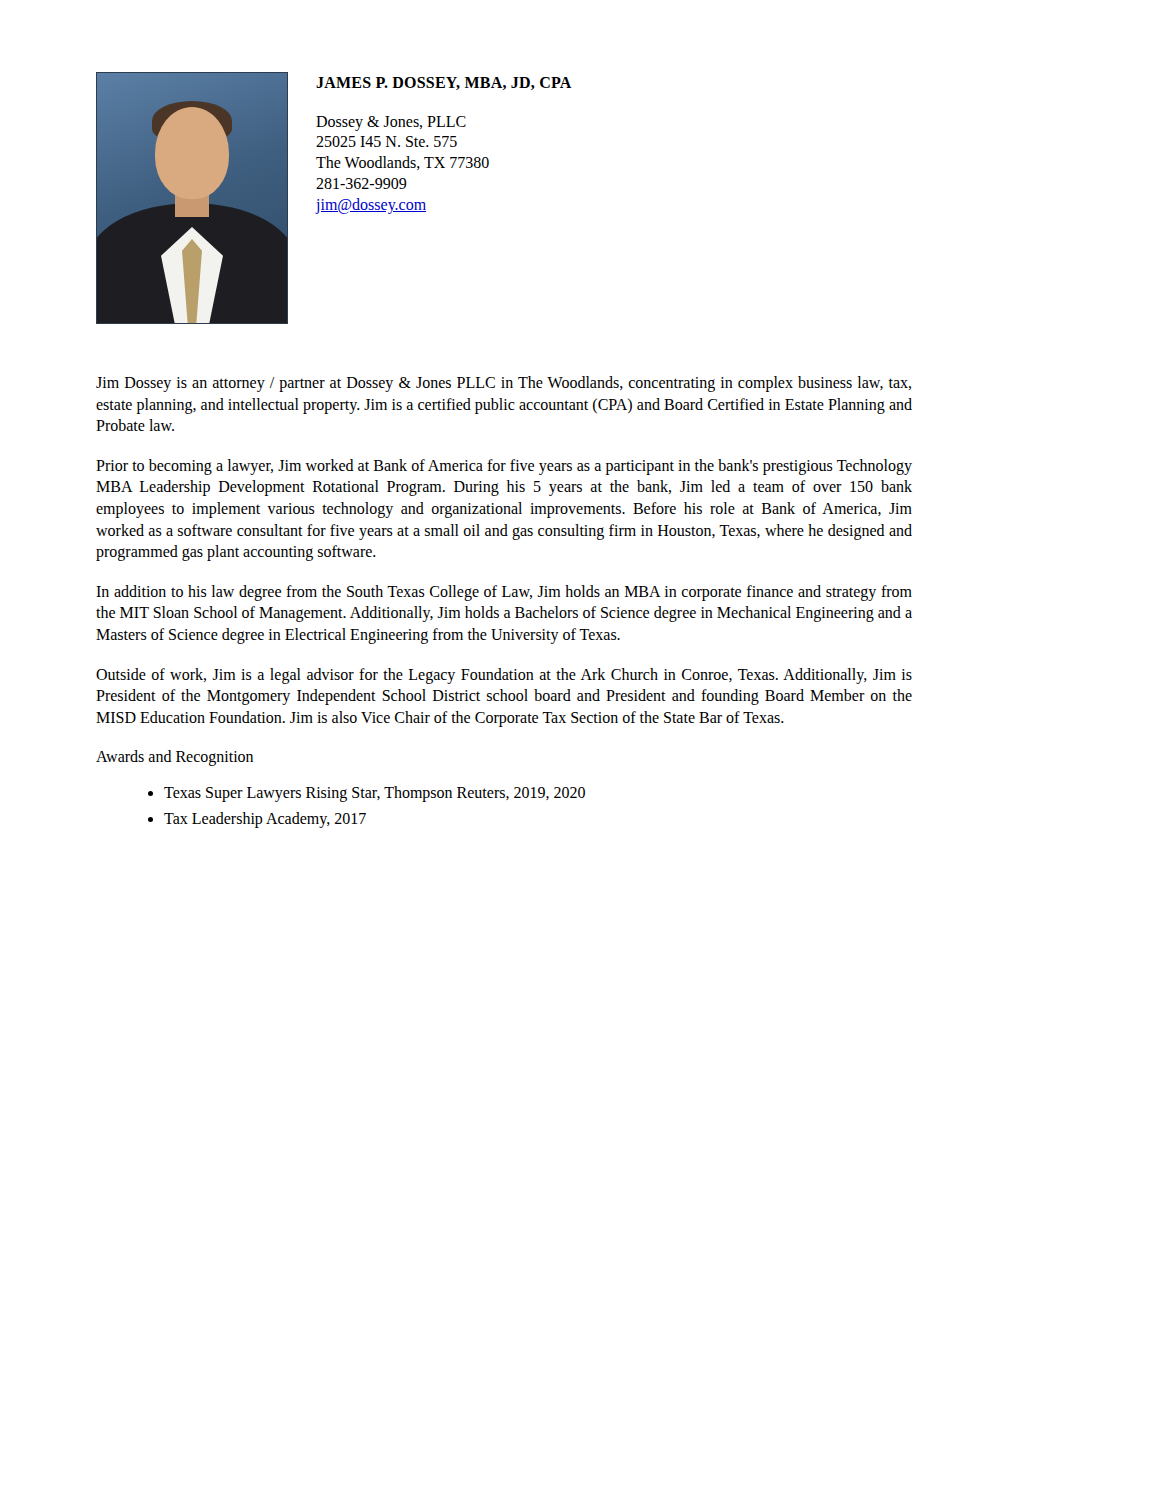JAMES P. DOSSEY, MBA, JD, CPA
Dossey & Jones, PLLC
25025 I45 N. Ste. 575
The Woodlands, TX 77380
281-362-9909
jim@dossey.com
Jim Dossey is an attorney / partner at Dossey & Jones PLLC in The Woodlands, concentrating in complex business law, tax, estate planning, and intellectual property. Jim is a certified public accountant (CPA) and Board Certified in Estate Planning and Probate law.
Prior to becoming a lawyer, Jim worked at Bank of America for five years as a participant in the bank's prestigious Technology MBA Leadership Development Rotational Program. During his 5 years at the bank, Jim led a team of over 150 bank employees to implement various technology and organizational improvements. Before his role at Bank of America, Jim worked as a software consultant for five years at a small oil and gas consulting firm in Houston, Texas, where he designed and programmed gas plant accounting software.
In addition to his law degree from the South Texas College of Law, Jim holds an MBA in corporate finance and strategy from the MIT Sloan School of Management. Additionally, Jim holds a Bachelors of Science degree in Mechanical Engineering and a Masters of Science degree in Electrical Engineering from the University of Texas.
Outside of work, Jim is a legal advisor for the Legacy Foundation at the Ark Church in Conroe, Texas. Additionally, Jim is President of the Montgomery Independent School District school board and President and founding Board Member on the MISD Education Foundation. Jim is also Vice Chair of the Corporate Tax Section of the State Bar of Texas.
Awards and Recognition
Texas Super Lawyers Rising Star, Thompson Reuters, 2019, 2020
Tax Leadership Academy, 2017